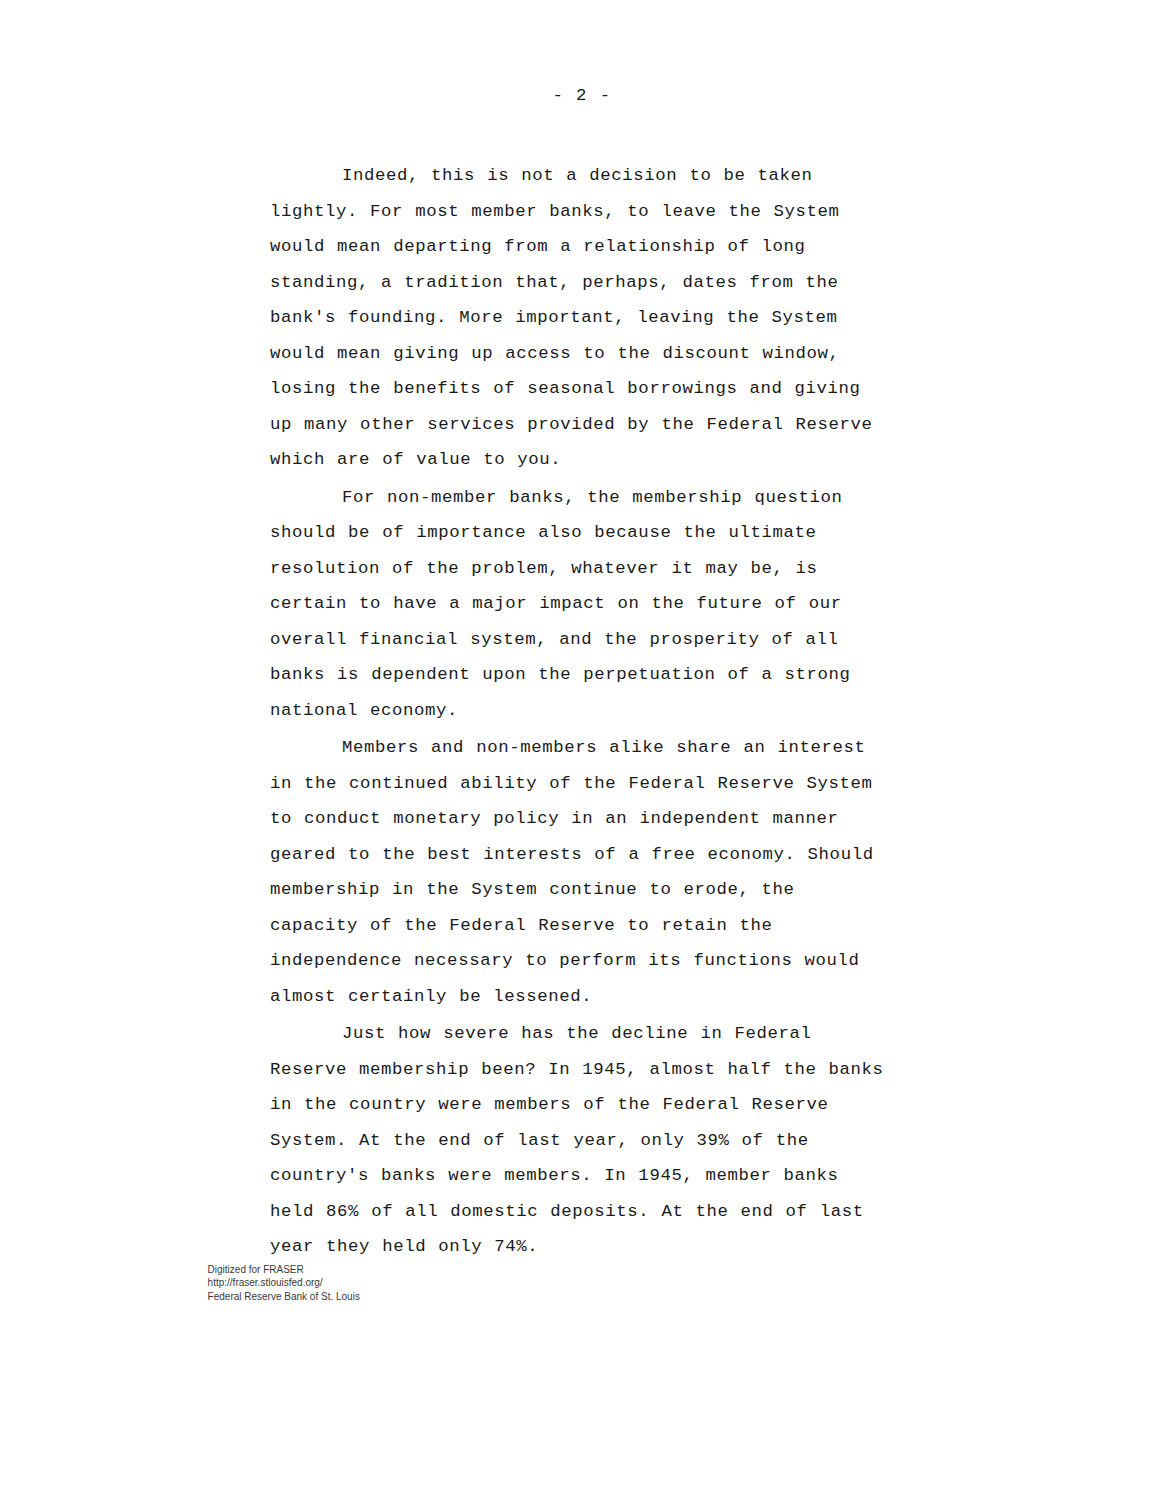- 2 -
Indeed, this is not a decision to be taken lightly. For most member banks, to leave the System would mean departing from a relationship of long standing, a tradition that, perhaps, dates from the bank's founding. More important, leaving the System would mean giving up access to the discount window, losing the benefits of seasonal borrowings and giving up many other services provided by the Federal Reserve which are of value to you.
For non-member banks, the membership question should be of importance also because the ultimate resolution of the problem, whatever it may be, is certain to have a major impact on the future of our overall financial system, and the prosperity of all banks is dependent upon the perpetuation of a strong national economy.
Members and non-members alike share an interest in the continued ability of the Federal Reserve System to conduct monetary policy in an independent manner geared to the best interests of a free economy. Should membership in the System continue to erode, the capacity of the Federal Reserve to retain the independence necessary to perform its functions would almost certainly be lessened.
Just how severe has the decline in Federal Reserve membership been? In 1945, almost half the banks in the country were members of the Federal Reserve System. At the end of last year, only 39% of the country's banks were members. In 1945, member banks held 86% of all domestic deposits. At the end of last year they held only 74%.
Digitized for FRASER
http://fraser.stlouisfed.org/
Federal Reserve Bank of St. Louis